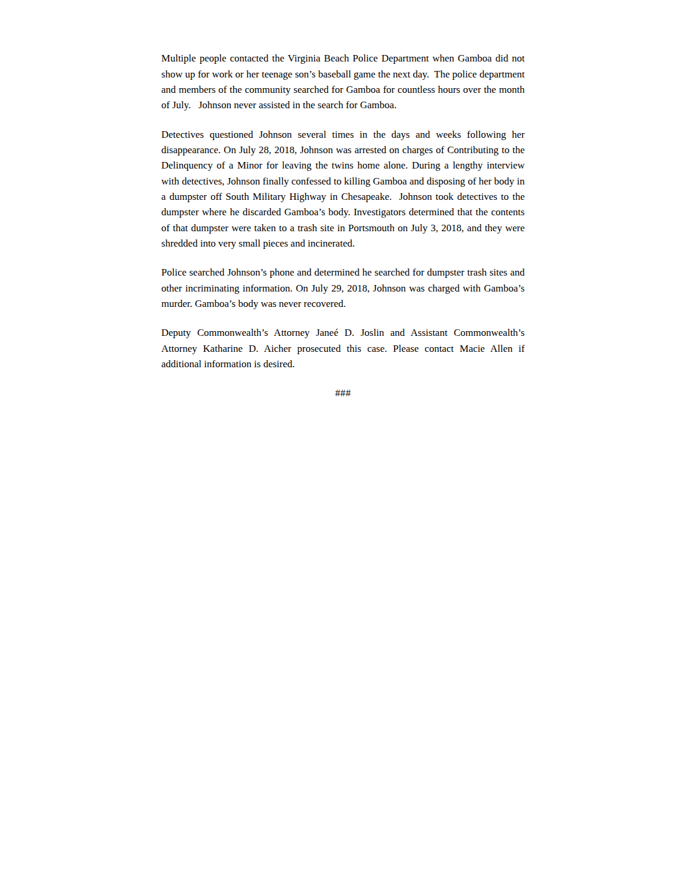Multiple people contacted the Virginia Beach Police Department when Gamboa did not show up for work or her teenage son’s baseball game the next day. The police department and members of the community searched for Gamboa for countless hours over the month of July. Johnson never assisted in the search for Gamboa.
Detectives questioned Johnson several times in the days and weeks following her disappearance. On July 28, 2018, Johnson was arrested on charges of Contributing to the Delinquency of a Minor for leaving the twins home alone. During a lengthy interview with detectives, Johnson finally confessed to killing Gamboa and disposing of her body in a dumpster off South Military Highway in Chesapeake. Johnson took detectives to the dumpster where he discarded Gamboa’s body. Investigators determined that the contents of that dumpster were taken to a trash site in Portsmouth on July 3, 2018, and they were shredded into very small pieces and incinerated.
Police searched Johnson’s phone and determined he searched for dumpster trash sites and other incriminating information. On July 29, 2018, Johnson was charged with Gamboa’s murder. Gamboa’s body was never recovered.
Deputy Commonwealth’s Attorney Janeé D. Joslin and Assistant Commonwealth’s Attorney Katharine D. Aicher prosecuted this case. Please contact Macie Allen if additional information is desired.
###